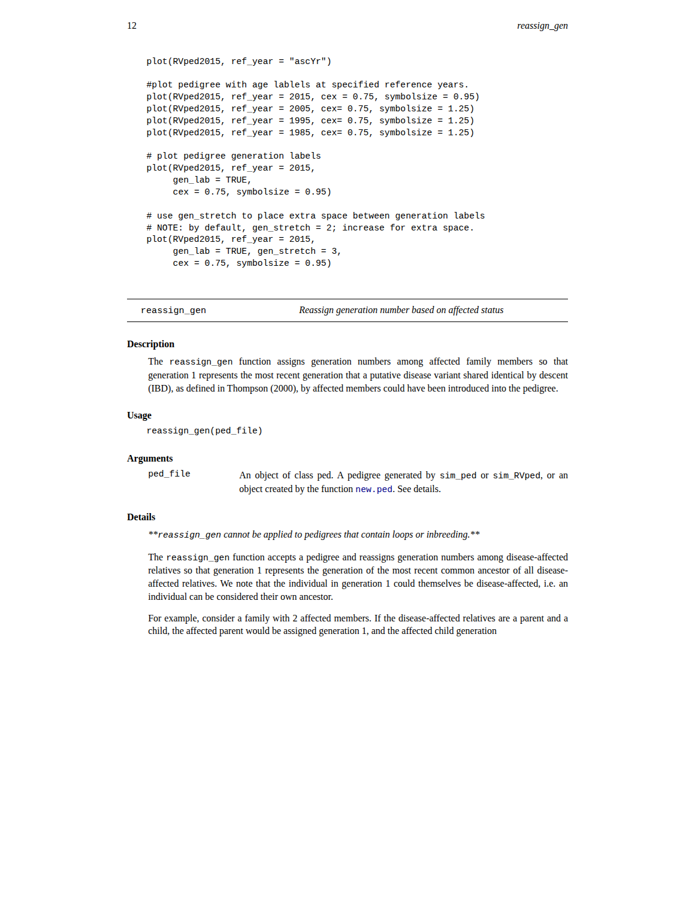12 reassign_gen
plot(RVped2015, ref_year = "ascYr")

#plot pedigree with age lablels at specified reference years.
plot(RVped2015, ref_year = 2015, cex = 0.75, symbolsize = 0.95)
plot(RVped2015, ref_year = 2005, cex= 0.75, symbolsize = 1.25)
plot(RVped2015, ref_year = 1995, cex= 0.75, symbolsize = 1.25)
plot(RVped2015, ref_year = 1985, cex= 0.75, symbolsize = 1.25)

# plot pedigree generation labels
plot(RVped2015, ref_year = 2015,
     gen_lab = TRUE,
     cex = 0.75, symbolsize = 0.95)

# use gen_stretch to place extra space between generation labels
# NOTE: by default, gen_stretch = 2; increase for extra space.
plot(RVped2015, ref_year = 2015,
     gen_lab = TRUE, gen_stretch = 3,
     cex = 0.75, symbolsize = 0.95)
reassign_gen Reassign generation number based on affected status
Description
The reassign_gen function assigns generation numbers among affected family members so that generation 1 represents the most recent generation that a putative disease variant shared identical by descent (IBD), as defined in Thompson (2000), by affected members could have been introduced into the pedigree.
Usage
reassign_gen(ped_file)
Arguments
ped_file
An object of class ped. A pedigree generated by sim_ped or sim_RVped, or an object created by the function new.ped. See details.
Details
**reassign_gen cannot be applied to pedigrees that contain loops or inbreeding.**
The reassign_gen function accepts a pedigree and reassigns generation numbers among disease-affected relatives so that generation 1 represents the generation of the most recent common ancestor of all disease-affected relatives. We note that the individual in generation 1 could themselves be disease-affected, i.e. an individual can be considered their own ancestor.
For example, consider a family with 2 affected members. If the disease-affected relatives are a parent and a child, the affected parent would be assigned generation 1, and the affected child generation